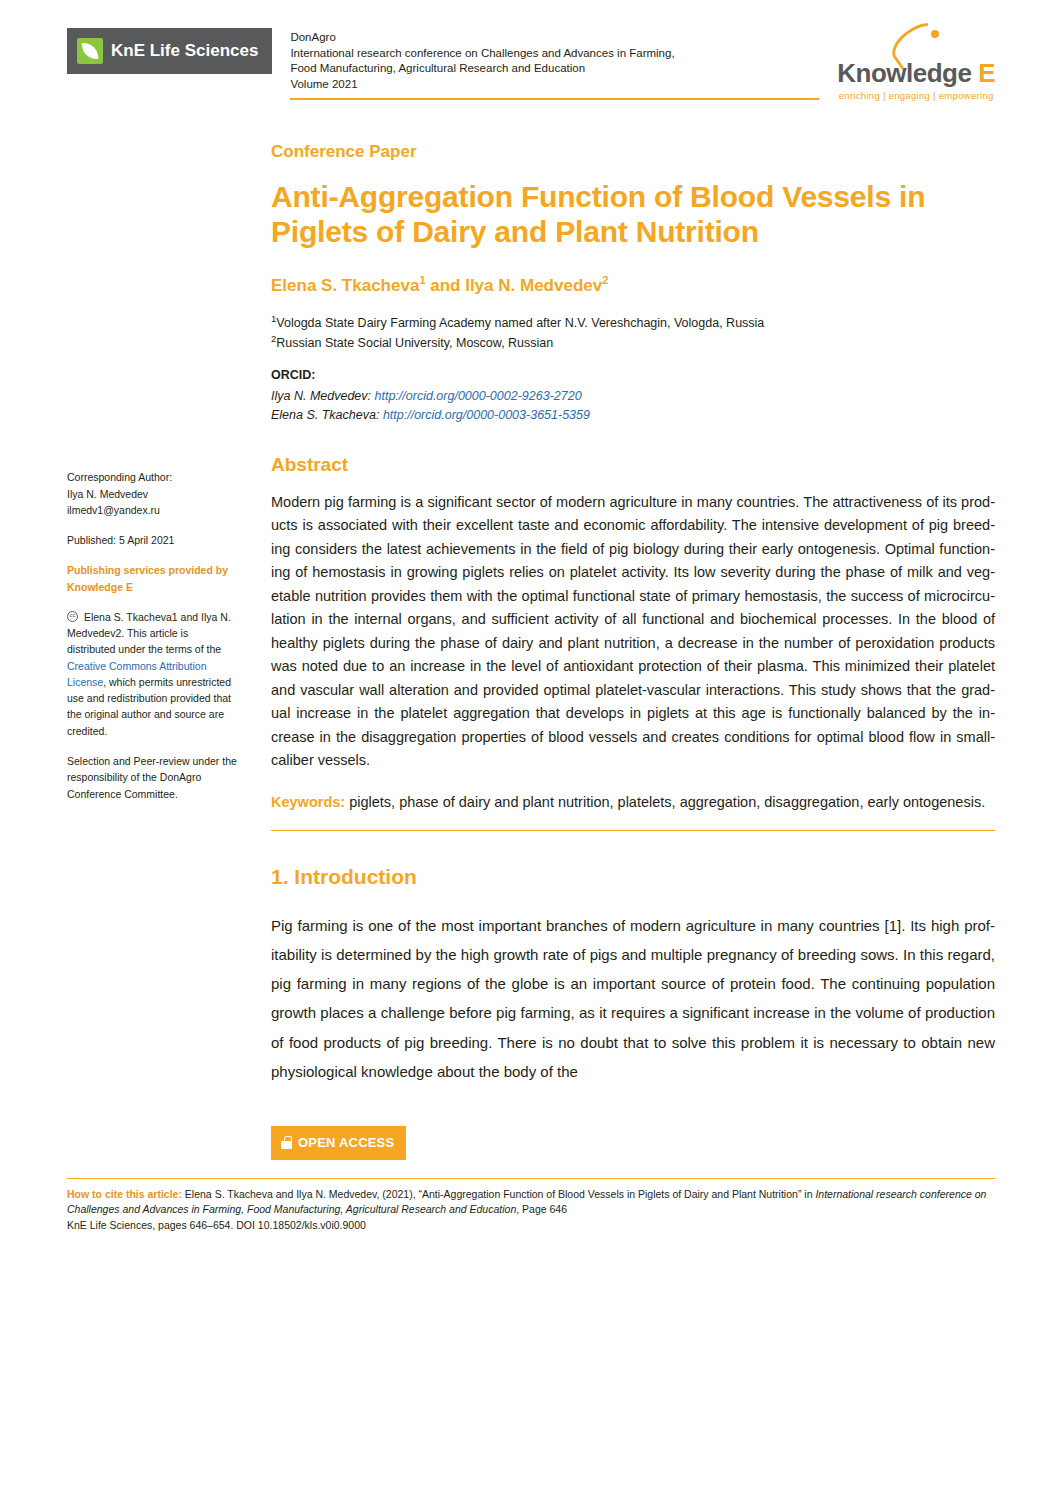KnE Life Sciences
DonAgro
International research conference on Challenges and Advances in Farming,
Food Manufacturing, Agricultural Research and Education
Volume 2021
Knowledge E
enriching | engaging | empowering
Corresponding Author:
Ilya N. Medvedev
ilmedv1@yandex.ru
Published: 5 April 2021
Publishing services provided by Knowledge E
Elena S. Tkacheva1 and Ilya N. Medvedev2. This article is distributed under the terms of the Creative Commons Attribution License, which permits unrestricted use and redistribution provided that the original author and source are credited.
Selection and Peer-review under the responsibility of the DonAgro Conference Committee.
Conference Paper
Anti-Aggregation Function of Blood Vessels in Piglets of Dairy and Plant Nutrition
Elena S. Tkacheva1 and Ilya N. Medvedev2
1Vologda State Dairy Farming Academy named after N.V. Vereshchagin, Vologda, Russia
2Russian State Social University, Moscow, Russian
ORCID:
Ilya N. Medvedev: http://orcid.org/0000-0002-9263-2720
Elena S. Tkacheva: http://orcid.org/0000-0003-3651-5359
Abstract
Modern pig farming is a significant sector of modern agriculture in many countries. The attractiveness of its products is associated with their excellent taste and economic affordability. The intensive development of pig breeding considers the latest achievements in the field of pig biology during their early ontogenesis. Optimal functioning of hemostasis in growing piglets relies on platelet activity. Its low severity during the phase of milk and vegetable nutrition provides them with the optimal functional state of primary hemostasis, the success of microcirculation in the internal organs, and sufficient activity of all functional and biochemical processes. In the blood of healthy piglets during the phase of dairy and plant nutrition, a decrease in the number of peroxidation products was noted due to an increase in the level of antioxidant protection of their plasma. This minimized their platelet and vascular wall alteration and provided optimal platelet-vascular interactions. This study shows that the gradual increase in the platelet aggregation that develops in piglets at this age is functionally balanced by the increase in the disaggregation properties of blood vessels and creates conditions for optimal blood flow in small-caliber vessels.
Keywords: piglets, phase of dairy and plant nutrition, platelets, aggregation, disaggregation, early ontogenesis.
1. Introduction
Pig farming is one of the most important branches of modern agriculture in many countries [1]. Its high profitability is determined by the high growth rate of pigs and multiple pregnancy of breeding sows. In this regard, pig farming in many regions of the globe is an important source of protein food. The continuing population growth places a challenge before pig farming, as it requires a significant increase in the volume of production of food products of pig breeding. There is no doubt that to solve this problem it is necessary to obtain new physiological knowledge about the body of the
OPEN ACCESS
How to cite this article: Elena S. Tkacheva and Ilya N. Medvedev, (2021), “Anti-Aggregation Function of Blood Vessels in Piglets of Dairy and Plant Nutrition” in International research conference on Challenges and Advances in Farming, Food Manufacturing, Agricultural Research and Education, Page 646
KnE Life Sciences, pages 646–654. DOI 10.18502/kls.v0i0.9000